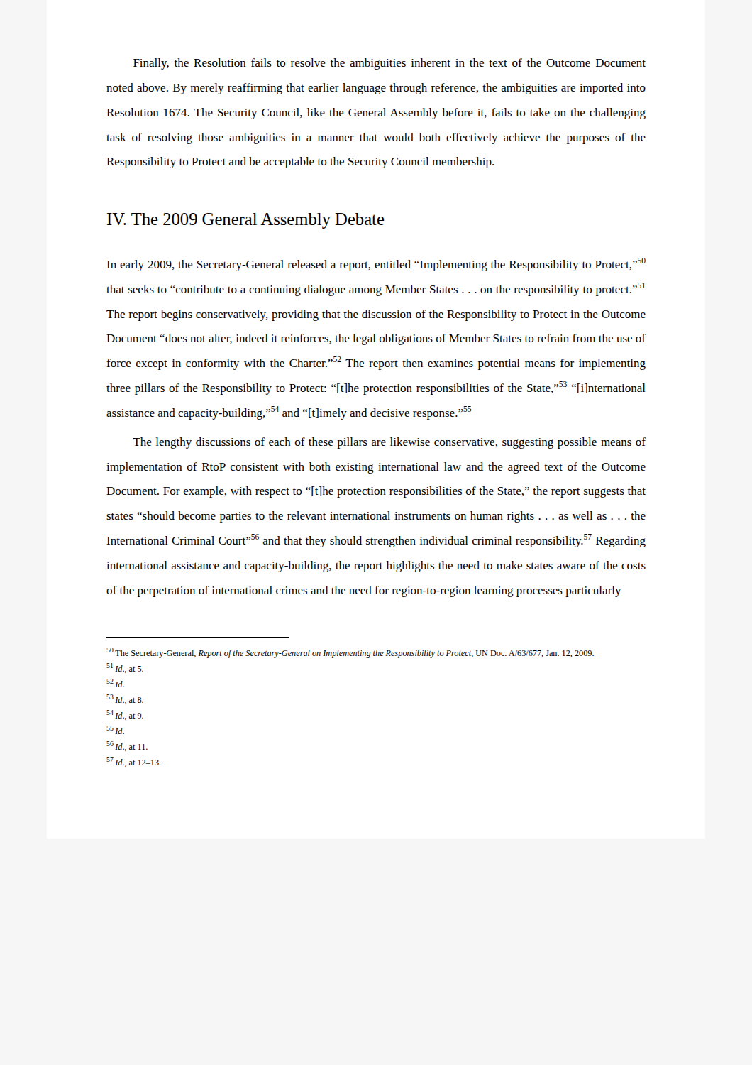Finally, the Resolution fails to resolve the ambiguities inherent in the text of the Outcome Document noted above. By merely reaffirming that earlier language through reference, the ambiguities are imported into Resolution 1674. The Security Council, like the General Assembly before it, fails to take on the challenging task of resolving those ambiguities in a manner that would both effectively achieve the purposes of the Responsibility to Protect and be acceptable to the Security Council membership.
IV. The 2009 General Assembly Debate
In early 2009, the Secretary-General released a report, entitled “Implementing the Responsibility to Protect,”50 that seeks to “contribute to a continuing dialogue among Member States . . . on the responsibility to protect.”51 The report begins conservatively, providing that the discussion of the Responsibility to Protect in the Outcome Document “does not alter, indeed it reinforces, the legal obligations of Member States to refrain from the use of force except in conformity with the Charter.”52 The report then examines potential means for implementing three pillars of the Responsibility to Protect: “[t]he protection responsibilities of the State,”53 “[i]nternational assistance and capacity-building,”54 and “[t]imely and decisive response.”55
The lengthy discussions of each of these pillars are likewise conservative, suggesting possible means of implementation of RtoP consistent with both existing international law and the agreed text of the Outcome Document. For example, with respect to “[t]he protection responsibilities of the State,” the report suggests that states “should become parties to the relevant international instruments on human rights . . . as well as . . . the International Criminal Court”56 and that they should strengthen individual criminal responsibility.57 Regarding international assistance and capacity-building, the report highlights the need to make states aware of the costs of the perpetration of international crimes and the need for region-to-region learning processes particularly
50 The Secretary-General, Report of the Secretary-General on Implementing the Responsibility to Protect, UN Doc. A/63/677, Jan. 12, 2009.
51 Id., at 5.
52 Id.
53 Id., at 8.
54 Id., at 9.
55 Id.
56 Id., at 11.
57 Id., at 12–13.